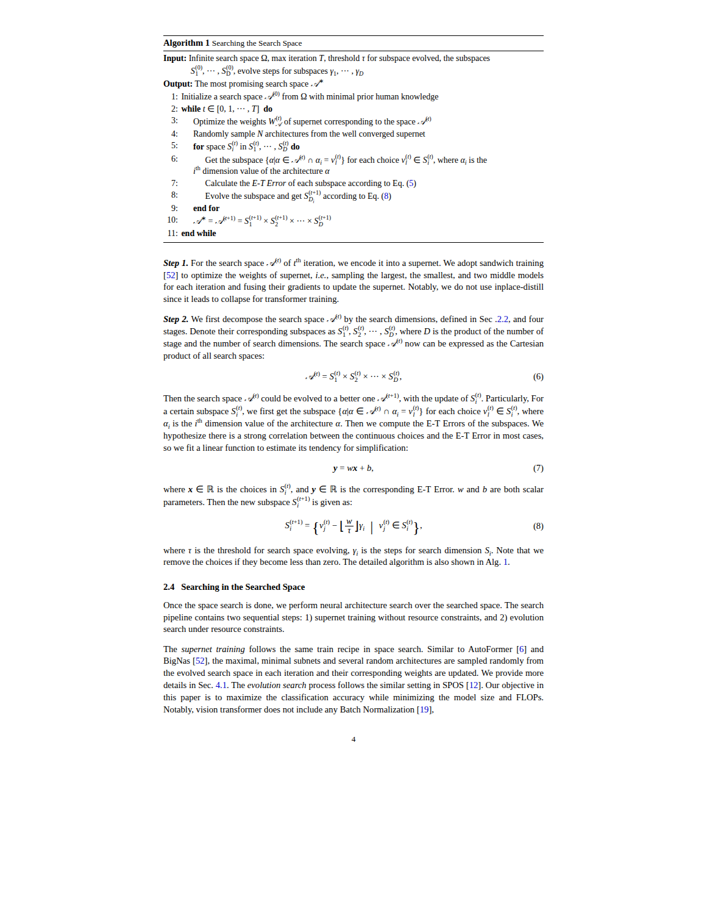Algorithm 1 Searching the Search Space
Input: Infinite search space Ω, max iteration T, threshold τ for subspace evolved, the subspaces S(0) 1, ··· , S(0) D, evolve steps for subspaces γ1, ··· , γD
Output: The most promising search space 𝒜∗
Initialize a search space 𝒜(0) from Ω with minimal prior human knowledge
while t ∈ [0, 1, ··· , T] do
Optimize the weights W(t) 𝒜 of supernet corresponding to the space 𝒜(t)
Randomly sample N architectures from the well converged supernet
for space S(t) i in S(t) 1, ··· , S(t) D do
Get the subspace {α|α ∈ 𝒜(t) ∩ αi = v(t) l} for each choice v(t) l ∈ S(t) i, where αi is the
ith dimension value of the architecture α
Calculate the E-T Error of each subspace according to Eq. (5)
Evolve the subspace and get S(t+1) Di according to Eq. (8)
end for
𝒜∗ = 𝒜(t+1) = S(t+1) 1 × S(t+1) 2 × ··· × S(t+1) D
end while
Step 1. For the search space 𝒜(t) of tth iteration, we encode it into a supernet. We adopt sandwich training [52] to optimize the weights of supernet, i.e., sampling the largest, the smallest, and two middle models for each iteration and fusing their gradients to update the supernet. Notably, we do not use inplace-distill since it leads to collapse for transformer training.
Step 2. We first decompose the search space 𝒜(t) by the search dimensions, defined in Sec .2.2, and four stages. Denote their corresponding subspaces as S(t) 1, S(t) 2, ··· , S(t) D, where D is the product of the number of stage and the number of search dimensions. The search space 𝒜(t) now can be expressed as the Cartesian product of all search spaces:
𝒜(t) = S(t) 1 × S(t) 2 × ··· × S(t) D, (6)
Then the search space 𝒜(t) could be evolved to a better one 𝒜(t+1), with the update of S(t) i. Particularly, For a certain subspace S(t) i, we first get the subspace {α|α ∈ 𝒜(t) ∩ αi = v(t) l} for each choice v(t) l ∈ S(t) i, where αi is the ith dimension value of the architecture α. Then we compute the E-T Errors of the subspaces. We hypothesize there is a strong correlation between the continuous choices and the E-T Error in most cases, so we fit a linear function to estimate its tendency for simplification:
y = wx + b, (7)
where x ∈ ℝ is the choices in S(t) i, and y ∈ ℝ is the corresponding E-T Error. w and b are both scalar parameters. Then the new subspace S(t+1) i is given as:
S(t+1) i = {v(t) j − ⌊wτ⌋γi | v(t) j ∈ S(t) i}, (8)
where τ is the threshold for search space evolving, γi is the steps for search dimension Si. Note that we remove the choices if they become less than zero. The detailed algorithm is also shown in Alg. 1.
2.4 Searching in the Searched Space
Once the space search is done, we perform neural architecture search over the searched space. The search pipeline contains two sequential steps: 1) supernet training without resource constraints, and 2) evolution search under resource constraints.
The supernet training follows the same train recipe in space search. Similar to AutoFormer [6] and BigNas [52], the maximal, minimal subnets and several random architectures are sampled randomly from the evolved search space in each iteration and their corresponding weights are updated. We provide more details in Sec. 4.1. The evolution search process follows the similar setting in SPOS [12]. Our objective in this paper is to maximize the classification accuracy while minimizing the model size and FLOPs. Notably, vision transformer does not include any Batch Normalization [19],
4